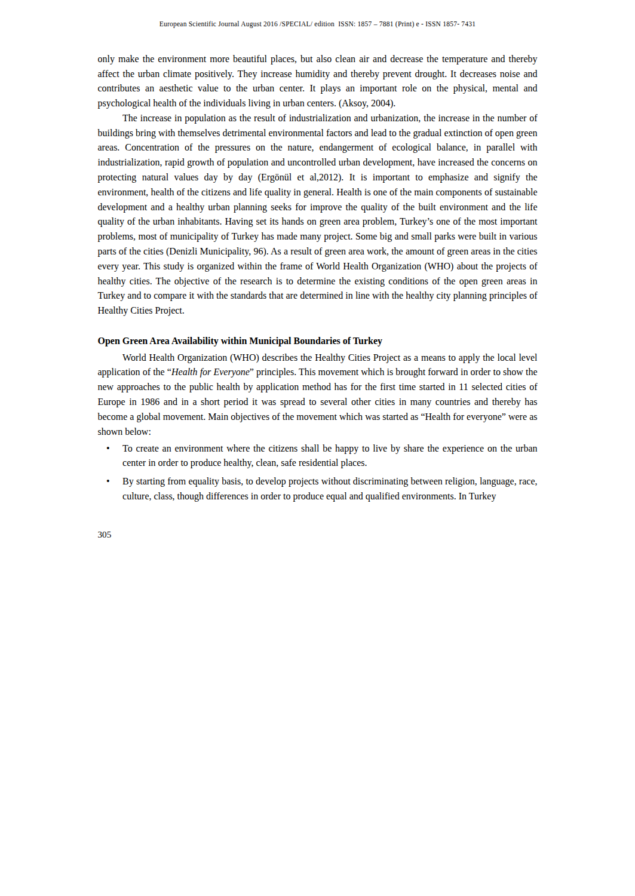European Scientific Journal August 2016 /SPECIAL/ edition ISSN: 1857 – 7881 (Print) e - ISSN 1857- 7431
only make the environment more beautiful places, but also clean air and decrease the temperature and thereby affect the urban climate positively. They increase humidity and thereby prevent drought. It decreases noise and contributes an aesthetic value to the urban center. It plays an important role on the physical, mental and psychological health of the individuals living in urban centers. (Aksoy, 2004).
The increase in population as the result of industrialization and urbanization, the increase in the number of buildings bring with themselves detrimental environmental factors and lead to the gradual extinction of open green areas. Concentration of the pressures on the nature, endangerment of ecological balance, in parallel with industrialization, rapid growth of population and uncontrolled urban development, have increased the concerns on protecting natural values day by day (Ergönül et al,2012). It is important to emphasize and signify the environment, health of the citizens and life quality in general. Health is one of the main components of sustainable development and a healthy urban planning seeks for improve the quality of the built environment and the life quality of the urban inhabitants. Having set its hands on green area problem, Turkey’s one of the most important problems, most of municipality of Turkey has made many project. Some big and small parks were built in various parts of the cities (Denizli Municipality, 96). As a result of green area work, the amount of green areas in the cities every year. This study is organized within the frame of World Health Organization (WHO) about the projects of healthy cities. The objective of the research is to determine the existing conditions of the open green areas in Turkey and to compare it with the standards that are determined in line with the healthy city planning principles of Healthy Cities Project.
Open Green Area Availability within Municipal Boundaries of Turkey
World Health Organization (WHO) describes the Healthy Cities Project as a means to apply the local level application of the “Health for Everyone” principles. This movement which is brought forward in order to show the new approaches to the public health by application method has for the first time started in 11 selected cities of Europe in 1986 and in a short period it was spread to several other cities in many countries and thereby has become a global movement. Main objectives of the movement which was started as “Health for everyone” were as shown below:
To create an environment where the citizens shall be happy to live by share the experience on the urban center in order to produce healthy, clean, safe residential places.
By starting from equality basis, to develop projects without discriminating between religion, language, race, culture, class, though differences in order to produce equal and qualified environments. In Turkey
305